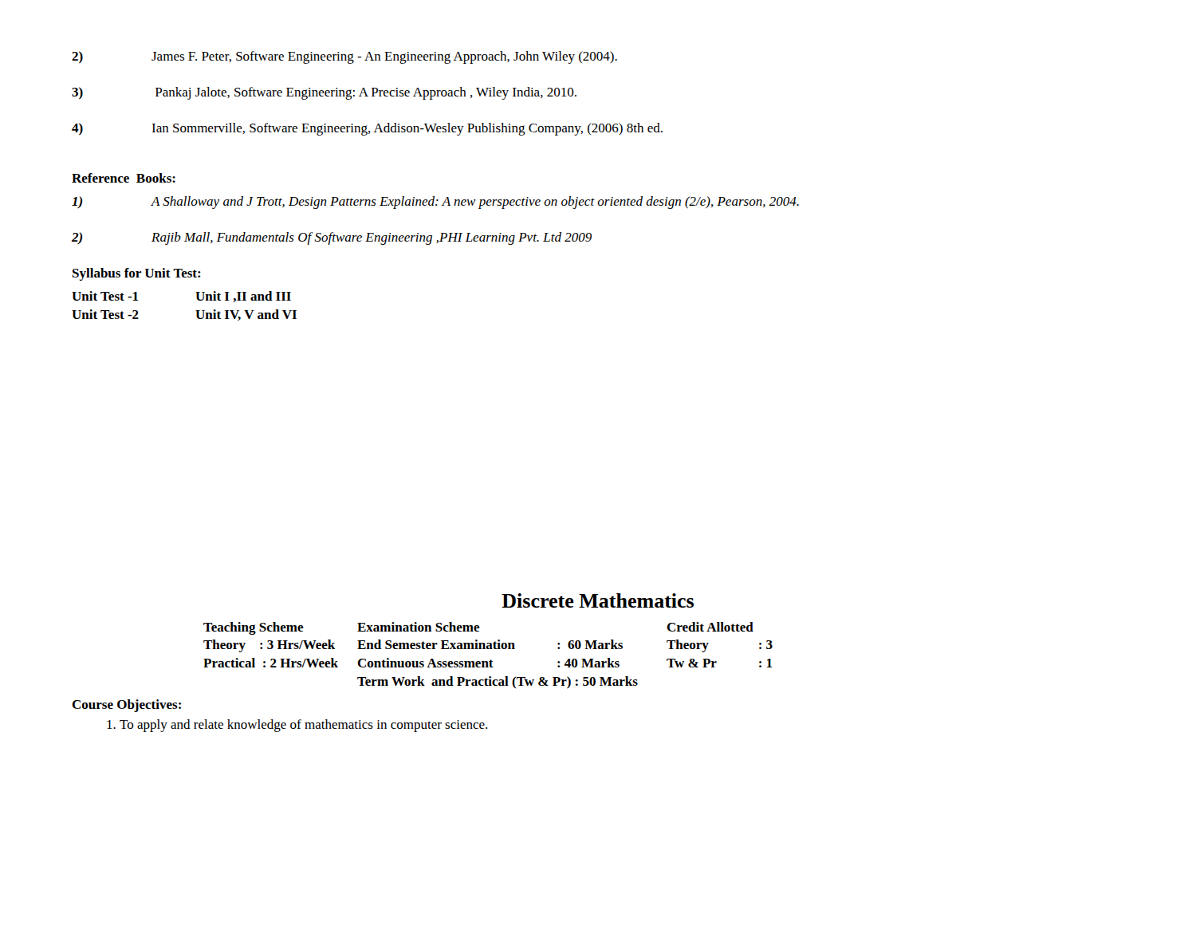2) James F. Peter, Software Engineering - An Engineering Approach, John Wiley (2004).
3) Pankaj Jalote, Software Engineering: A Precise Approach , Wiley India, 2010.
4) Ian Sommerville, Software Engineering, Addison-Wesley Publishing Company, (2006) 8th ed.
Reference Books:
1) A Shalloway and J Trott, Design Patterns Explained: A new perspective on object oriented design (2/e), Pearson, 2004.
2) Rajib Mall, Fundamentals Of Software Engineering ,PHI Learning Pvt. Ltd 2009
Syllabus for Unit Test:
Unit Test -1 Unit I ,II and III
Unit Test -2 Unit IV, V and VI
Discrete Mathematics
| Teaching Scheme | Examination Scheme | | Credit Allotted | |
| Theory : 3 Hrs/Week | End Semester Examination | : 60 Marks | Theory | : 3 |
| Practical : 2 Hrs/Week | Continuous Assessment | : 40 Marks | Tw & Pr | : 1 |
| | Term Work and Practical (Tw & Pr) : 50 Marks | | |
Course Objectives:
To apply and relate knowledge of mathematics in computer science.